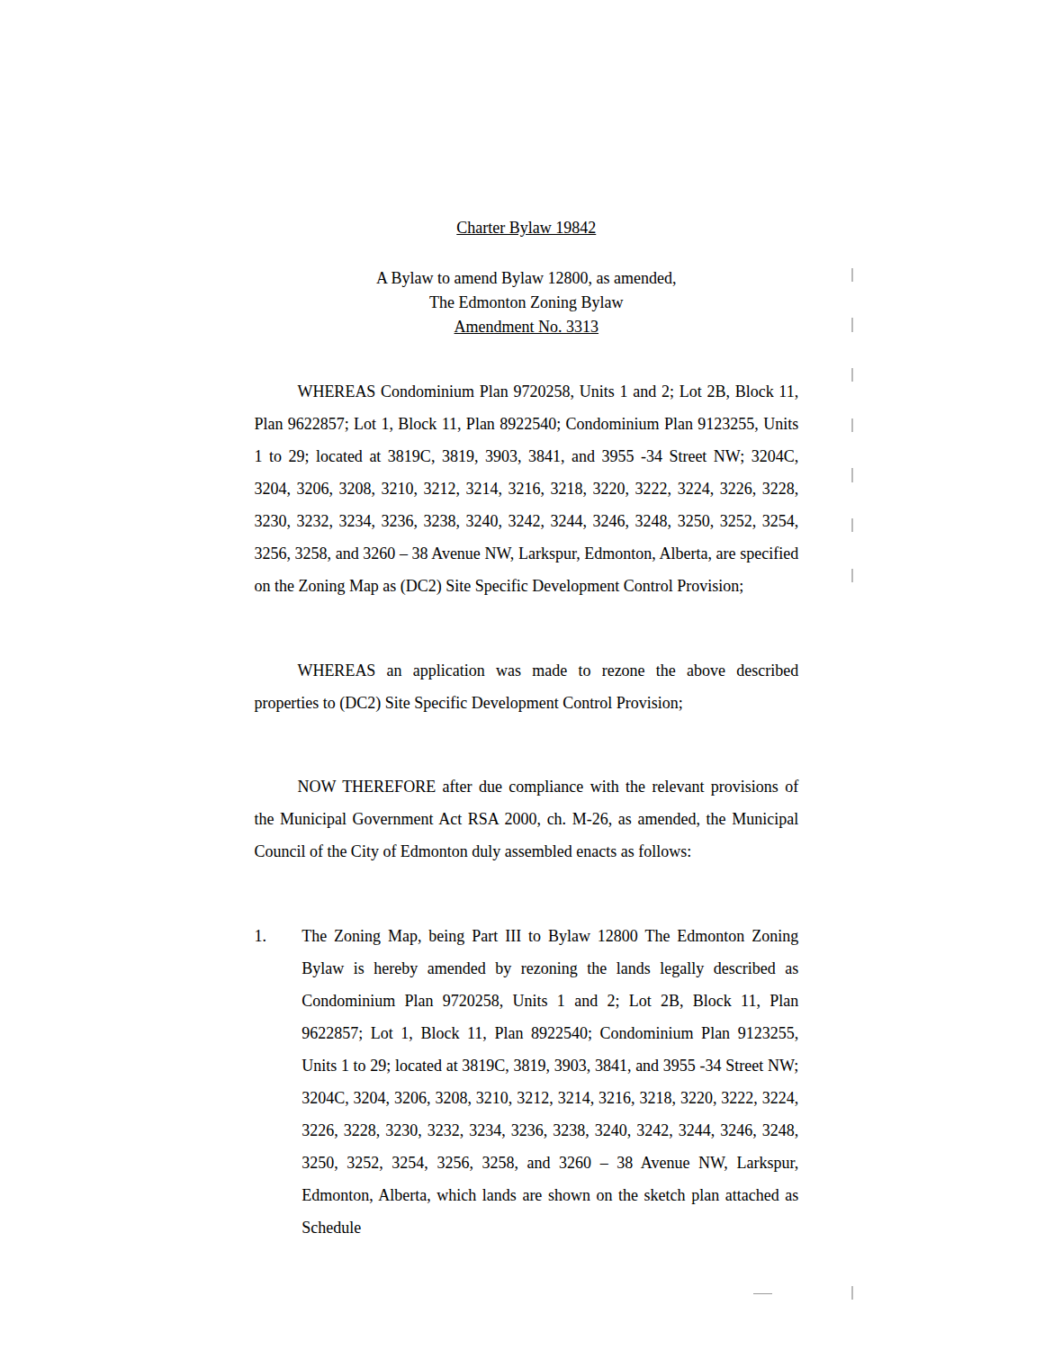Charter Bylaw 19842
A Bylaw to amend Bylaw 12800, as amended,
The Edmonton Zoning Bylaw
Amendment No. 3313
WHEREAS Condominium Plan 9720258, Units 1 and 2; Lot 2B, Block 11, Plan 9622857; Lot 1, Block 11, Plan 8922540; Condominium Plan 9123255, Units 1 to 29; located at 3819C, 3819, 3903, 3841, and 3955 -34 Street NW; 3204C, 3204, 3206, 3208, 3210, 3212, 3214, 3216, 3218, 3220, 3222, 3224, 3226, 3228, 3230, 3232, 3234, 3236, 3238, 3240, 3242, 3244, 3246, 3248, 3250, 3252, 3254, 3256, 3258, and 3260 – 38 Avenue NW, Larkspur, Edmonton, Alberta, are specified on the Zoning Map as (DC2) Site Specific Development Control Provision;
WHEREAS an application was made to rezone the above described properties to (DC2) Site Specific Development Control Provision;
NOW THEREFORE after due compliance with the relevant provisions of the Municipal Government Act RSA 2000, ch. M-26, as amended, the Municipal Council of the City of Edmonton duly assembled enacts as follows:
1.
The Zoning Map, being Part III to Bylaw 12800 The Edmonton Zoning Bylaw is hereby amended by rezoning the lands legally described as Condominium Plan 9720258, Units 1 and 2; Lot 2B, Block 11, Plan 9622857; Lot 1, Block 11, Plan 8922540; Condominium Plan 9123255, Units 1 to 29; located at 3819C, 3819, 3903, 3841, and 3955 -34 Street NW; 3204C, 3204, 3206, 3208, 3210, 3212, 3214, 3216, 3218, 3220, 3222, 3224, 3226, 3228, 3230, 3232, 3234, 3236, 3238, 3240, 3242, 3244, 3246, 3248, 3250, 3252, 3254, 3256, 3258, and 3260 – 38 Avenue NW, Larkspur, Edmonton, Alberta, which lands are shown on the sketch plan attached as Schedule